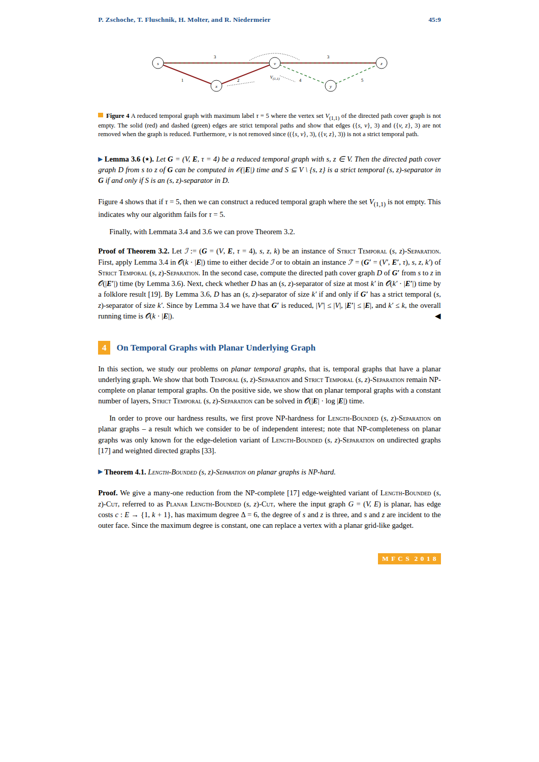P. Zschoche, T. Fluschnik, H. Molter, and R. Niedermeier 45:9
red solid path: s - v - z and s - x - v? s x v y z 3 3 1 2 4 5 V(1,1)
Figure 4 A reduced temporal graph with maximum label τ = 5 where the vertex set V(1,1) of the directed path cover graph is not empty. The solid (red) and dashed (green) edges are strict temporal paths and show that edges ({s, v}, 3) and ({v, z}, 3) are not removed when the graph is reduced. Furthermore, v is not removed since (({s, v}, 3), ({v, z}, 3)) is not a strict temporal path.
▶Lemma 3.6 (⋆). Let G = (V, E, τ = 4) be a reduced temporal graph with s, z ∈ V. Then the directed path cover graph D from s to z of G can be computed in 𝒪(|E|) time and S ⊆ V \ {s, z} is a strict temporal (s, z)-separator in G if and only if S is an (s, z)-separator in D.
Figure 4 shows that if τ = 5, then we can construct a reduced temporal graph where the set V(1,1) is not empty. This indicates why our algorithm fails for τ = 5.
Finally, with Lemmata 3.4 and 3.6 we can prove Theorem 3.2.
Proof of Theorem 3.2. Let ℐ := (G = (V, E, τ = 4), s, z, k) be an instance of Strict Temporal (s, z)-Separation. First, apply Lemma 3.4 in 𝒪(k · |E|) time to either decide ℐ or to obtain an instance ℐ′ = (G′ = (V′, E′, τ), s, z, k′) of Strict Temporal (s, z)-Separation. In the second case, compute the directed path cover graph D of G′ from s to z in 𝒪(|E′|) time (by Lemma 3.6). Next, check whether D has an (s, z)-separator of size at most k′ in 𝒪(k′ · |E′|) time by a folklore result [19]. By Lemma 3.6, D has an (s, z)-separator of size k′ if and only if G′ has a strict temporal (s, z)-separator of size k′. Since by Lemma 3.4 we have that G′ is reduced, |V′| ≤ |V|, |E′| ≤ |E|, and k′ ≤ k, the overall running time is 𝒪(k · |E|). ◀
4 On Temporal Graphs with Planar Underlying Graph
In this section, we study our problems on planar temporal graphs, that is, temporal graphs that have a planar underlying graph. We show that both Temporal (s, z)-Separation and Strict Temporal (s, z)-Separation remain NP-complete on planar temporal graphs. On the positive side, we show that on planar temporal graphs with a constant number of layers, Strict Temporal (s, z)-Separation can be solved in 𝒪(|E| · log |E|) time.
In order to prove our hardness results, we first prove NP-hardness for Length-Bounded (s, z)-Separation on planar graphs – a result which we consider to be of independent interest; note that NP-completeness on planar graphs was only known for the edge-deletion variant of Length-Bounded (s, z)-Separation on undirected graphs [17] and weighted directed graphs [33].
▶Theorem 4.1. Length-Bounded (s, z)-Separation on planar graphs is NP-hard.
Proof. We give a many-one reduction from the NP-complete [17] edge-weighted variant of Length-Bounded (s, z)-Cut, referred to as Planar Length-Bounded (s, z)-Cut, where the input graph G = (V, E) is planar, has edge costs c : E → {1, k + 1}, has maximum degree Δ = 6, the degree of s and z is three, and s and z are incident to the outer face. Since the maximum degree is constant, one can replace a vertex with a planar grid-like gadget.
M F C S 2 0 1 8